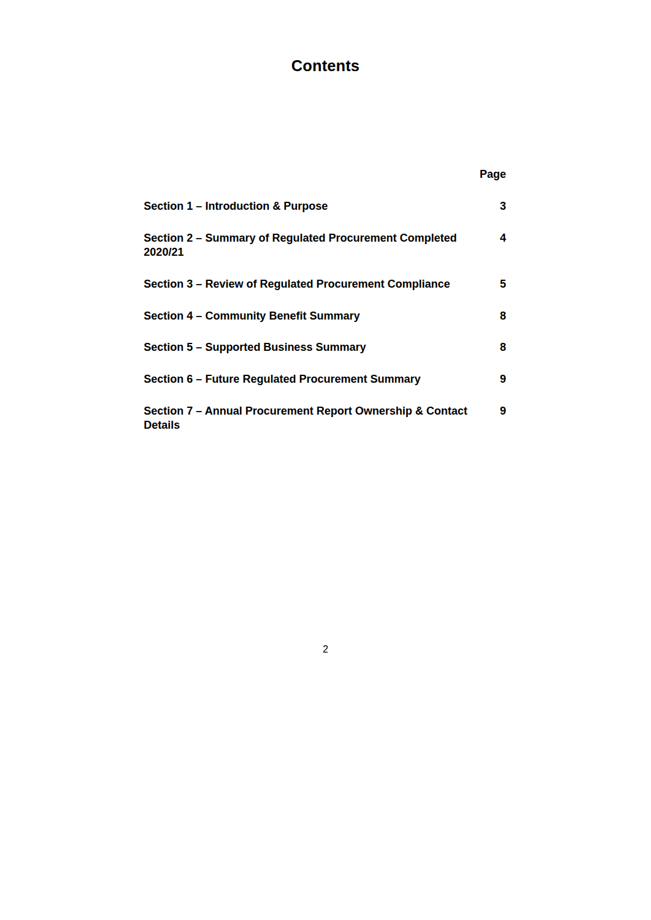Contents
Page
| Section 1 – Introduction & Purpose | 3 |
| Section 2 – Summary of Regulated Procurement Completed 2020/21 | 4 |
| Section 3 – Review of Regulated Procurement Compliance | 5 |
| Section 4 – Community Benefit Summary | 8 |
| Section 5 – Supported Business Summary | 8 |
| Section 6 – Future Regulated Procurement Summary | 9 |
| Section 7 – Annual Procurement Report Ownership & Contact Details | 9 |
2